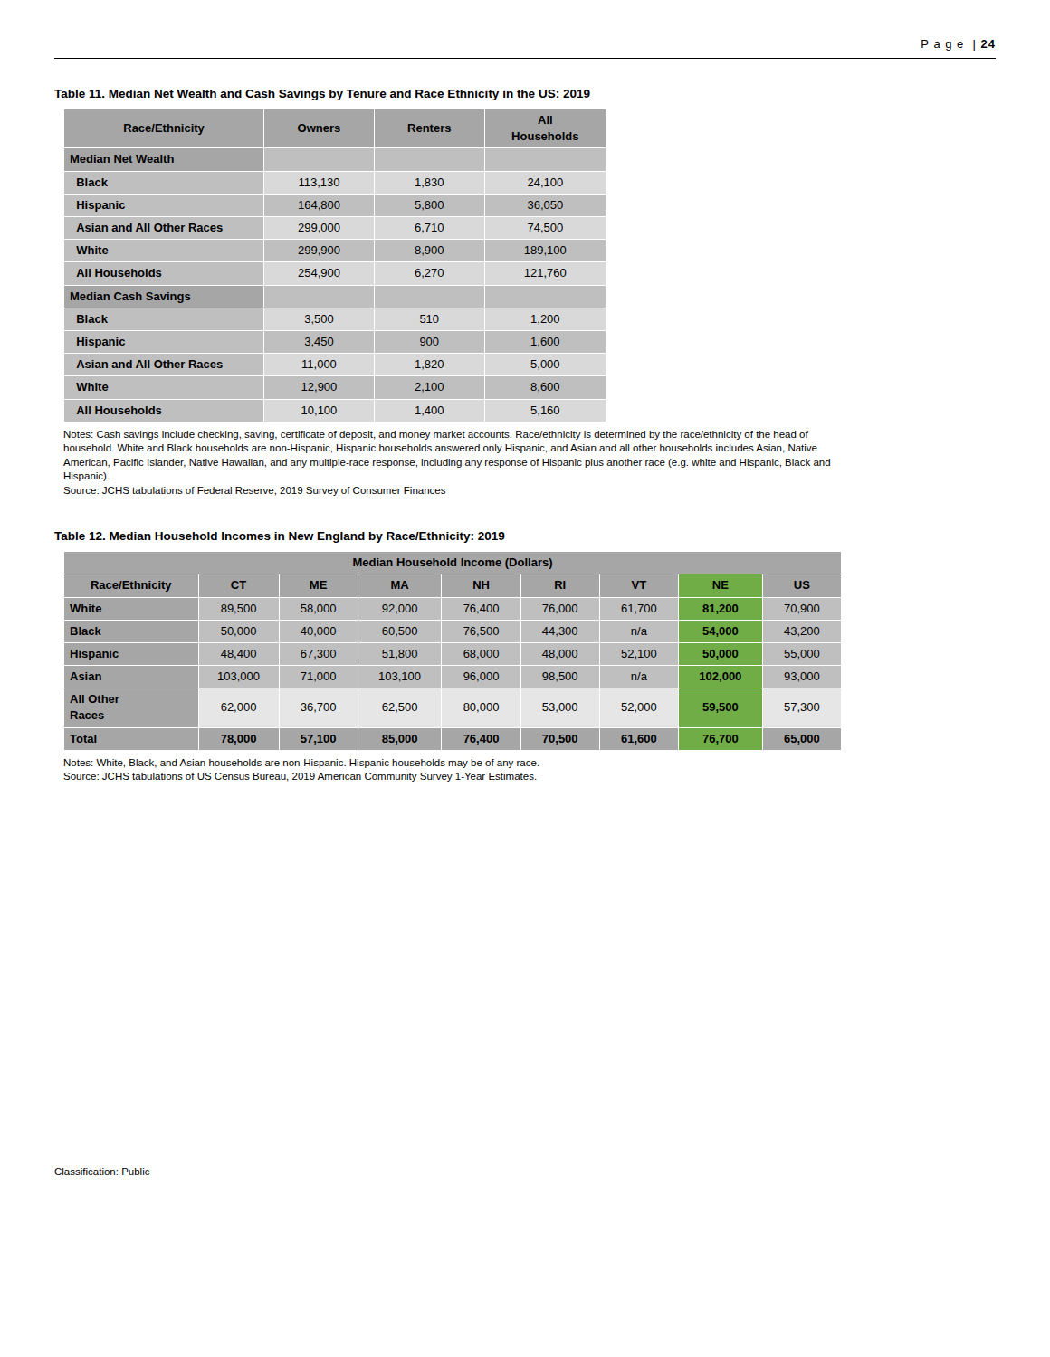P a g e | 24
Table 11. Median Net Wealth and Cash Savings by Tenure and Race Ethnicity in the US: 2019
| Race/Ethnicity | Owners | Renters | All Households |
| --- | --- | --- | --- |
| Median Net Wealth | | | |
| Black | 113,130 | 1,830 | 24,100 |
| Hispanic | 164,800 | 5,800 | 36,050 |
| Asian and All Other Races | 299,000 | 6,710 | 74,500 |
| White | 299,900 | 8,900 | 189,100 |
| All Households | 254,900 | 6,270 | 121,760 |
| Median Cash Savings | | | |
| Black | 3,500 | 510 | 1,200 |
| Hispanic | 3,450 | 900 | 1,600 |
| Asian and All Other Races | 11,000 | 1,820 | 5,000 |
| White | 12,900 | 2,100 | 8,600 |
| All Households | 10,100 | 1,400 | 5,160 |
Notes: Cash savings include checking, saving, certificate of deposit, and money market accounts. Race/ethnicity is determined by the race/ethnicity of the head of household. White and Black households are non-Hispanic, Hispanic households answered only Hispanic, and Asian and all other households includes Asian, Native American, Pacific Islander, Native Hawaiian, and any multiple-race response, including any response of Hispanic plus another race (e.g. white and Hispanic, Black and Hispanic).
Source: JCHS tabulations of Federal Reserve, 2019 Survey of Consumer Finances
Table 12. Median Household Incomes in New England by Race/Ethnicity: 2019
| Median Household Income (Dollars) |
| --- |
| Race/Ethnicity | CT | ME | MA | NH | RI | VT | NE | US |
| White | 89,500 | 58,000 | 92,000 | 76,400 | 76,000 | 61,700 | 81,200 | 70,900 |
| Black | 50,000 | 40,000 | 60,500 | 76,500 | 44,300 | n/a | 54,000 | 43,200 |
| Hispanic | 48,400 | 67,300 | 51,800 | 68,000 | 48,000 | 52,100 | 50,000 | 55,000 |
| Asian | 103,000 | 71,000 | 103,100 | 96,000 | 98,500 | n/a | 102,000 | 93,000 |
| All Other Races | 62,000 | 36,700 | 62,500 | 80,000 | 53,000 | 52,000 | 59,500 | 57,300 |
| Total | 78,000 | 57,100 | 85,000 | 76,400 | 70,500 | 61,600 | 76,700 | 65,000 |
Notes: White, Black, and Asian households are non-Hispanic. Hispanic households may be of any race.
Source: JCHS tabulations of US Census Bureau, 2019 American Community Survey 1-Year Estimates.
Classification: Public